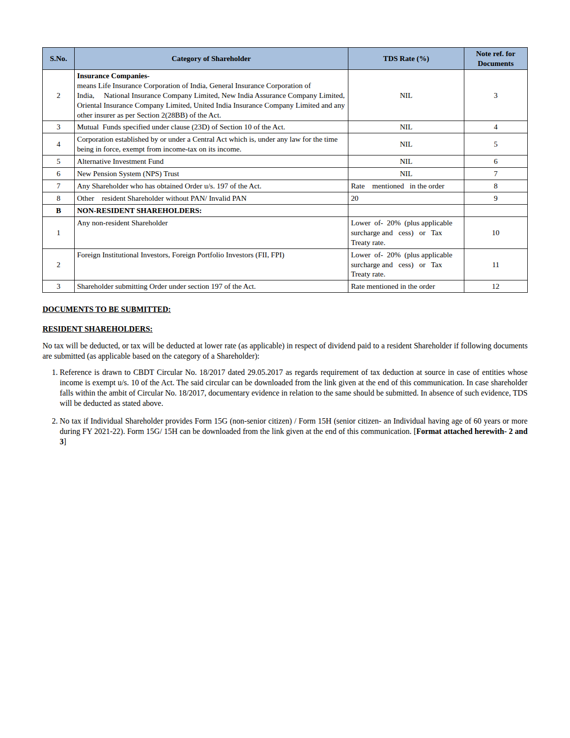| S.No. | Category of Shareholder | TDS Rate (%) | Note ref. for Documents |
| --- | --- | --- | --- |
| 2 | Insurance Companies- means Life Insurance Corporation of India, General Insurance Corporation of India, National Insurance Company Limited, New India Assurance Company Limited, Oriental Insurance Company Limited, United India Insurance Company Limited and any other insurer as per Section 2(28BB) of the Act. | NIL | 3 |
| 3 | Mutual Funds specified under clause (23D) of Section 10 of the Act. | NIL | 4 |
| 4 | Corporation established by or under a Central Act which is, under any law for the time being in force, exempt from income-tax on its income. | NIL | 5 |
| 5 | Alternative Investment Fund | NIL | 6 |
| 6 | New Pension System (NPS) Trust | NIL | 7 |
| 7 | Any Shareholder who has obtained Order u/s. 197 of the Act. | Rate mentioned in the order | 8 |
| 8 | Other resident Shareholder without PAN/ Invalid PAN | 20 | 9 |
| B | NON-RESIDENT SHAREHOLDERS: | | |
| 1 | Any non-resident Shareholder | Lower of- 20% (plus applicable surcharge and cess) or Tax Treaty rate. | 10 |
| 2 | Foreign Institutional Investors, Foreign Portfolio Investors (FII, FPI) | Lower of- 20% (plus applicable surcharge and cess) or Tax Treaty rate. | 11 |
| 3 | Shareholder submitting Order under section 197 of the Act. | Rate mentioned in the order | 12 |
DOCUMENTS TO BE SUBMITTED:
RESIDENT SHAREHOLDERS:
No tax will be deducted, or tax will be deducted at lower rate (as applicable) in respect of dividend paid to a resident Shareholder if following documents are submitted (as applicable based on the category of a Shareholder):
Reference is drawn to CBDT Circular No. 18/2017 dated 29.05.2017 as regards requirement of tax deduction at source in case of entities whose income is exempt u/s. 10 of the Act. The said circular can be downloaded from the link given at the end of this communication. In case shareholder falls within the ambit of Circular No. 18/2017, documentary evidence in relation to the same should be submitted. In absence of such evidence, TDS will be deducted as stated above.
No tax if Individual Shareholder provides Form 15G (non-senior citizen) / Form 15H (senior citizen- an Individual having age of 60 years or more during FY 2021-22). Form 15G/ 15H can be downloaded from the link given at the end of this communication. [Format attached herewith- 2 and 3]